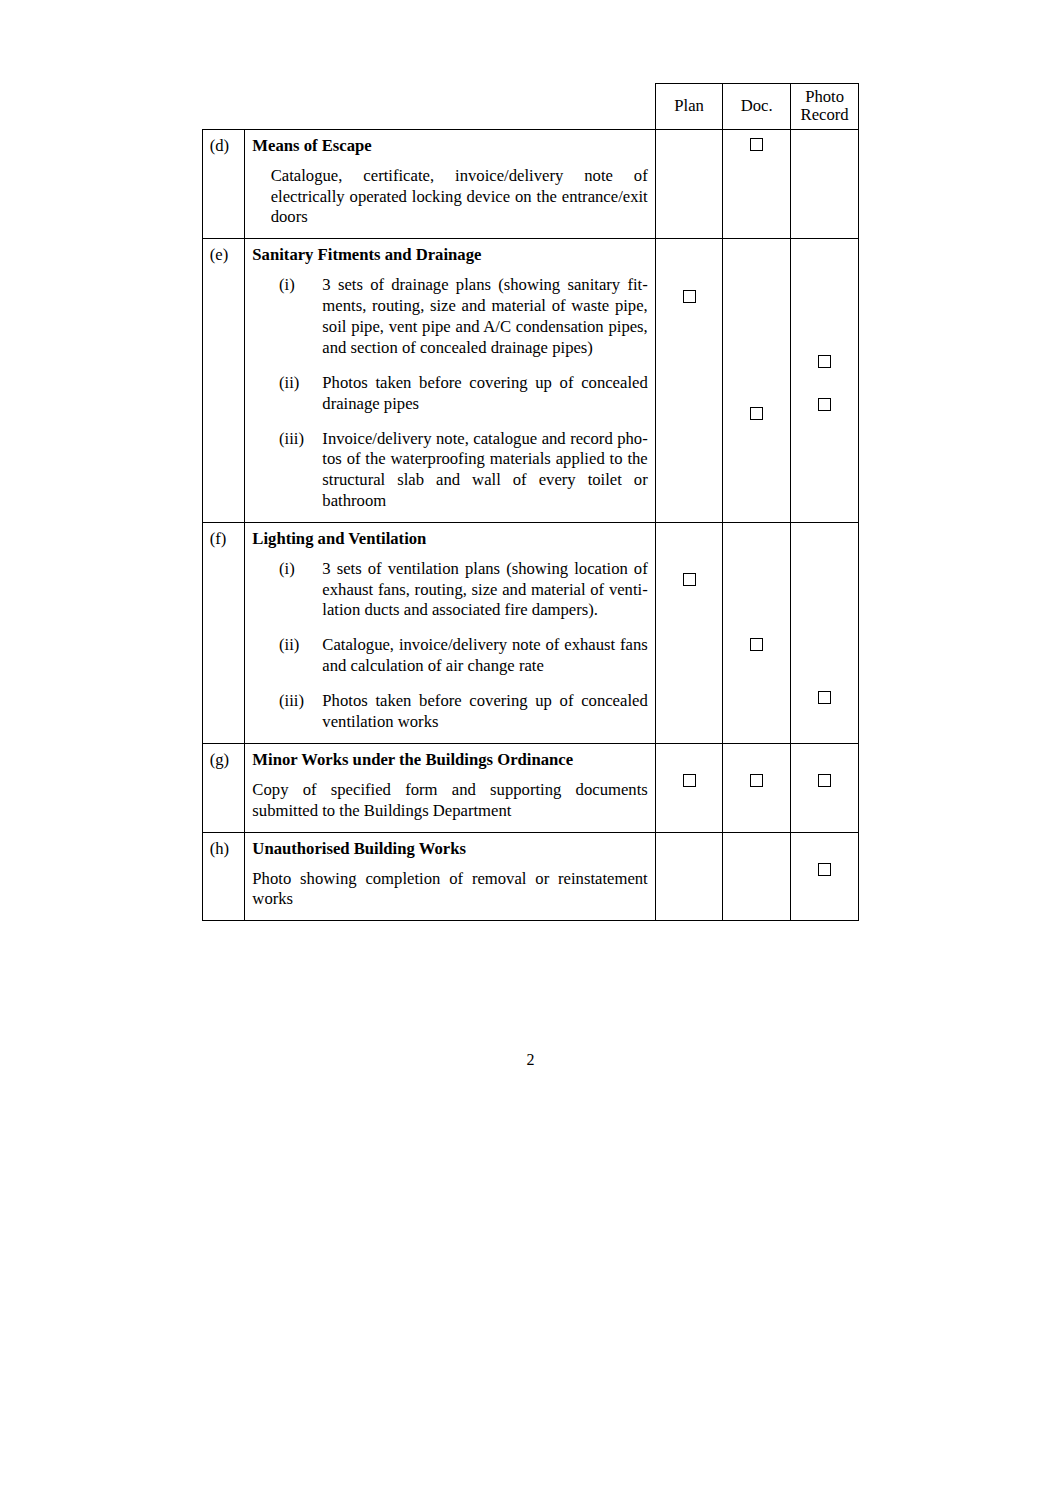| | | Plan | Doc. | Photo Record |
| --- | --- | --- | --- | --- |
| (d) | Means of Escape Catalogue, certificate, invoice/delivery note of electrically operated locking device on the entrance/exit doors | | | |
| (e) | Sanitary Fitments and Drainage (i) 3 sets of drainage plans (showing sanitary fitments, routing, size and material of waste pipe, soil pipe, vent pipe and A/C condensation pipes, and section of concealed drainage pipes) (ii) Photos taken before covering up of concealed drainage pipes (iii) Invoice/delivery note, catalogue and record photos of the waterproofing materials applied to the structural slab and wall of every toilet or bathroom | | | |
| (f) | Lighting and Ventilation (i) 3 sets of ventilation plans (showing location of exhaust fans, routing, size and material of ventilation ducts and associated fire dampers). (ii) Catalogue, invoice/delivery note of exhaust fans and calculation of air change rate (iii) Photos taken before covering up of concealed ventilation works | | | |
| (g) | Minor Works under the Buildings Ordinance Copy of specified form and supporting documents submitted to the Buildings Department | | | |
| (h) | Unauthorised Building Works Photo showing completion of removal or reinstatement works | | | |
2